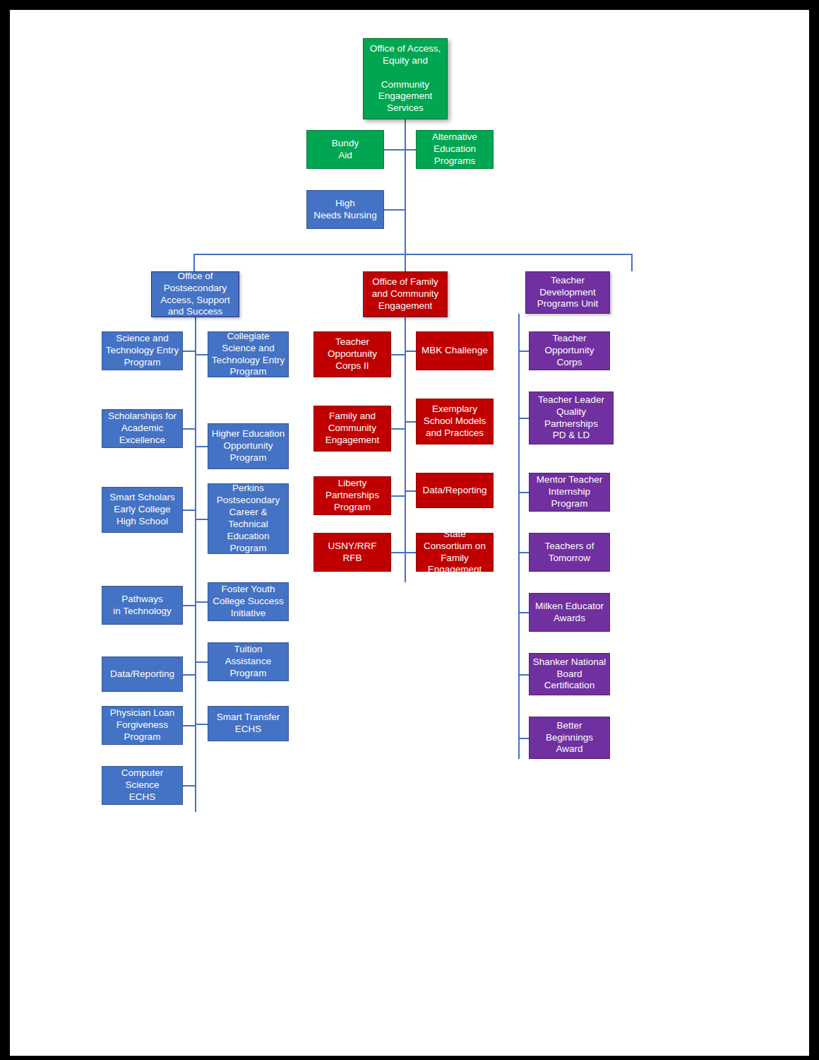Office of Access, Equity and
Community Engagement Services
Bundy
Aid
Alternative Education
Programs
High
Needs Nursing
Office of Postsecondary
Access, Support and Success
Office of Family and Community Engagement
Teacher Development Programs Unit
Science and Technology Entry Program
Scholarships for Academic Excellence
Smart Scholars Early College High School
Pathways
in Technology
Data/Reporting
Physician Loan Forgiveness Program
Computer Science
ECHS
Collegiate Science and Technology Entry Program
Higher Education Opportunity Program
Perkins Postsecondary Career & Technical Education Program
Foster Youth College Success Initiative
Tuition Assistance Program
Smart Transfer ECHS
Teacher Opportunity Corps II
Family and Community Engagement
Liberty Partnerships Program
USNY/RRF
RFB
MBK Challenge
Exemplary School Models and Practices
Data/Reporting
State Consortium on Family Engagement
Teacher Opportunity Corps
Teacher Leader Quality Partnerships
PD & LD
Mentor Teacher Internship Program
Teachers of Tomorrow
Milken Educator Awards
Shanker National Board Certification
Better Beginnings Award